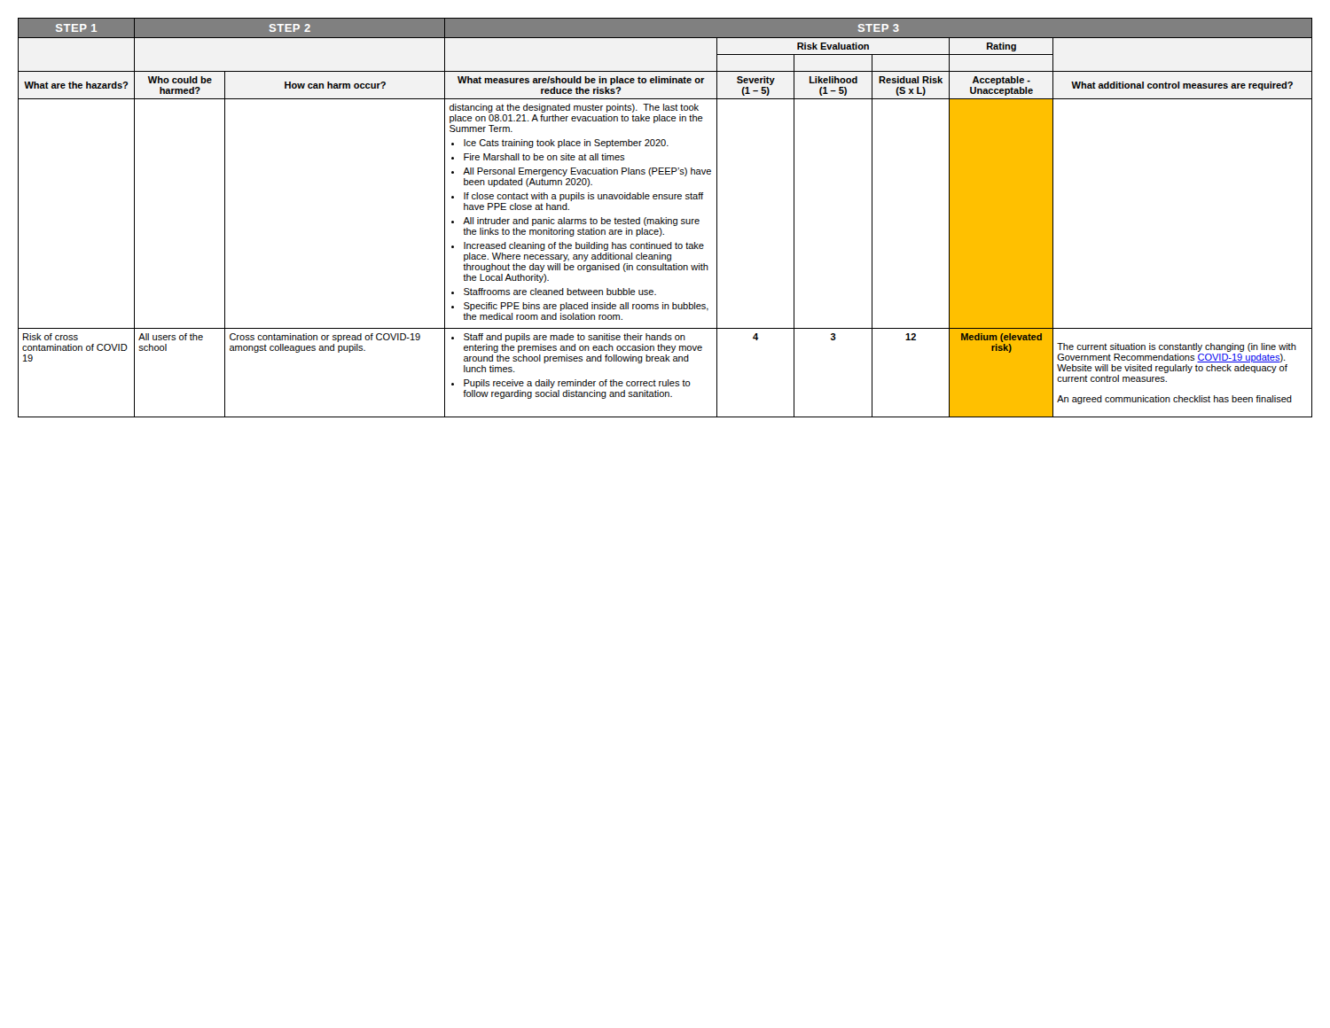| STEP 1 | STEP 2 | STEP 3 |
| --- | --- | --- |
| | | | Risk Evaluation | Rating | |
| What are the hazards? | Who could be harmed? | How can harm occur? | What measures are/should be in place to eliminate or reduce the risks? | Severity (1 – 5) | Likelihood (1 – 5) | Residual Risk (S x L) | Acceptable - Unacceptable | What additional control measures are required? |
| | | | distancing at the designated muster points). The last took place on 08.01.21. A further evacuation to take place in the Summer Term. Ice Cats training took place in September 2020. Fire Marshall to be on site at all times All Personal Emergency Evacuation Plans (PEEP’s) have been updated (Autumn 2020). If close contact with a pupils is unavoidable ensure staff have PPE close at hand. All intruder and panic alarms to be tested (making sure the links to the monitoring station are in place). Increased cleaning of the building has continued to take place. Where necessary, any additional cleaning throughout the day will be organised (in consultation with the Local Authority). Staffrooms are cleaned between bubble use. Specific PPE bins are placed inside all rooms in bubbles, the medical room and isolation room. | | | | | |
| Risk of cross contamination of COVID 19 | All users of the school | Cross contamination or spread of COVID-19 amongst colleagues and pupils. | Staff and pupils are made to sanitise their hands on entering the premises and on each occasion they move around the school premises and following break and lunch times. Pupils receive a daily reminder of the correct rules to follow regarding social distancing and sanitation. | 4 | 3 | 12 | Medium (elevated risk) | The current situation is constantly changing (in line with Government Recommendations COVID-19 updates ). Website will be visited regularly to check adequacy of current control measures. An agreed communication checklist has been finalised |